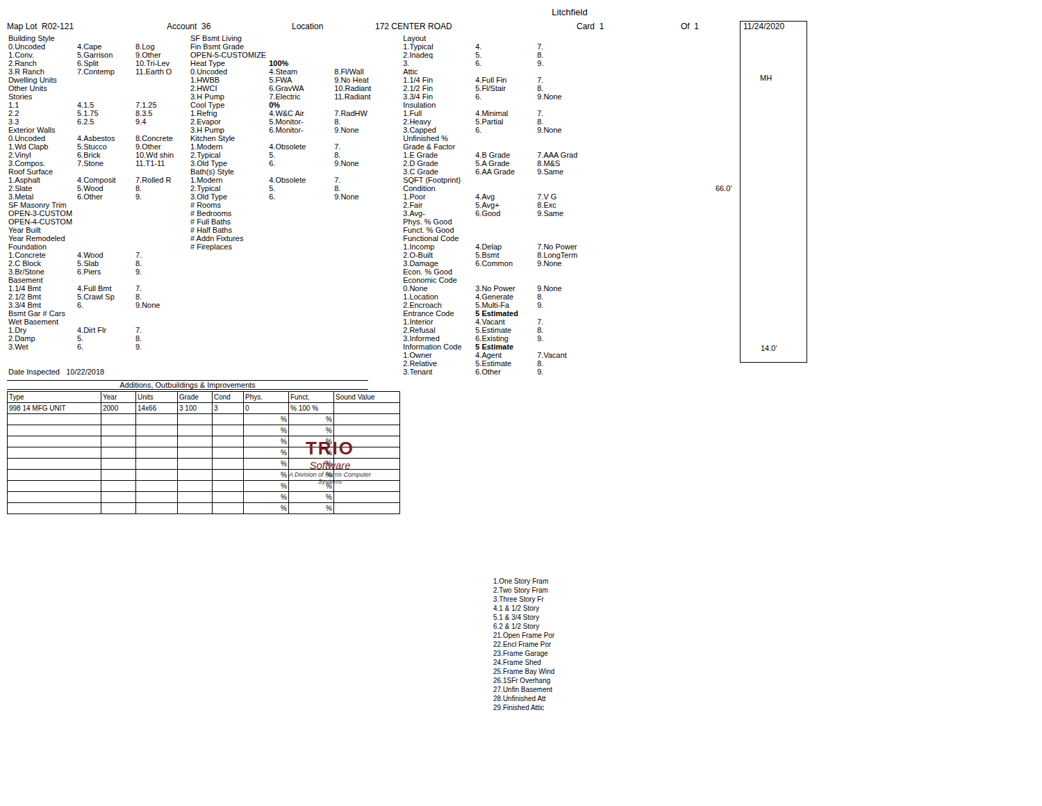Litchfield
Map Lot R02-121 Account 36 Location 172 CENTER ROAD Card 1 Of 1 11/24/2020
| Building Style | | | SF Bsmt Living | | | Layout | | |
| 0.Uncoded | 4.Cape | 8.Log | Fin Bsmt Grade | | | 1.Typical | 4. | 7. |
| 1.Conv. | 5.Garrison | 9.Other | OPEN-5-CUSTOMIZE | | | 2.Inadeq | 5. | 8. |
| 2.Ranch | 6.Split | 10.Tri-Lev | Heat Type | 100% | | 3. | 6. | 9. |
| 3.R Ranch | 7.Contemp | 11.Earth O | 0.Uncoded | 4.Steam | 8.Fl/Wall | Attic | | |
| Dwelling Units | | | 1.HWBB | 5.FWA | 9.No Heat | 1.1/4 Fin | 4.Full Fin | 7. |
| Other Units | | | 2.HWCI | 6.GravWA | 10.Radiant | 2.1/2 Fin | 5.Fl/Stair | 8. |
| Stories | | | 3.H Pump | 7.Electric | 11.Radiant | 3.3/4 Fin | 6. | 9.None |
| 1.1 | 4.1.5 | 7.1.25 | Cool Type | 0% | | Insulation | | |
| 2.2 | 5.1.75 | 8.3.5 | 1.Refrig | 4.W&C Air | 7.RadHW | 1.Full | 4.Minimal | 7. |
| 3.3 | 6.2.5 | 9.4 | 2.Evapor | 5.Monitor- | 8. | 2.Heavy | 5.Partial | 8. |
| Exterior Walls | | | 3.H Pump | 6.Monitor- | 9.None | 3.Capped | 6. | 9.None |
| 0.Uncoded | 4.Asbestos | 8.Concrete | Kitchen Style | | | Unfinished % | | |
| 1.Wd Clapb | 5.Stucco | 9.Other | 1.Modern | 4.Obsolete | 7. | Grade & Factor | | |
| 2.Vinyl | 6.Brick | 10.Wd shin | 2.Typical | 5. | 8. | 1.E Grade | 4.B Grade | 7.AAA Grad |
| 3.Compos. | 7.Stone | 11.T1-11 | 3.Old Type | 6. | 9.None | 2.D Grade | 5.A Grade | 8.M&S |
| Roof Surface | | | Bath(s) Style | | | 3.C Grade | 6.AA Grade | 9.Same |
| 1.Asphalt | 4.Composit | 7.Rolled R | 1.Modern | 4.Obsolete | 7. | SQFT (Footprint) | | |
| 2.Slate | 5.Wood | 8. | 2.Typical | 5. | 8. | Condition | | |
| 3.Metal | 6.Other | 9. | 3.Old Type | 6. | 9.None | 1.Poor | 4.Avg | 7.V G |
| SF Masonry Trim | | | # Rooms | | | 2.Fair | 5.Avg+ | 8.Exc |
| OPEN-3-CUSTOM | | | # Bedrooms | | | 3.Avg- | 6.Good | 9.Same |
| OPEN-4-CUSTOM | | | # Full Baths | | | Phys. % Good | | |
| Year Built | | | # Half Baths | | | Funct. % Good | | |
| Year Remodeled | | | # Addn Fixtures | | | Functional Code | | |
| Foundation | | | # Fireplaces | | | 1.Incomp | 4.Delap | 7.No Power |
| 1.Concrete | 4.Wood | 7. | | | | 2.O-Built | 5.Bsmt | 8.LongTerm |
| 2.C Block | 5.Slab | 8. | | | | 3.Damage | 6.Common | 9.None |
| 3.Br/Stone | 6.Piers | 9. | | | | Econ. % Good | | |
| Basement | | | | | | Economic Code | | |
| 1.1/4 Bmt | 4.Full Bmt | 7. | | | | 0.None | 3.No Power | 9.None |
| 2.1/2 Bmt | 5.Crawl Sp | 8. | | | | 1.Location | 4.Generate | 8. |
| 3.3/4 Bmt | 6. | 9.None | | | | 2.Encroach | 5.Multi-Fa | 9. |
| Bsmt Gar # Cars | | | | | | Entrance Code | 5 Estimated |
| Wet Basement | | | | | | 1.Interior | 4.Vacant | 7. |
| 1.Dry | 4.Dirt Flr | 7. | | | | 2.Refusal | 5.Estimate | 8. |
| 2.Damp | 5. | 8. | | | | 3.Informed | 6.Existing | 9. |
| 3.Wet | 6. | 9. | | | | Information Code | 5 Estimate |
| | | | | | | 1.Owner | 4.Agent | 7.Vacant |
| | | | | | | 2.Relative | 5.Estimate | 8. |
| Date Inspected 10/22/2018 | | | | 3.Tenant | 6.Other | 9. |
Additions, Outbuildings & Improvements
| Type | Year | Units | Grade | Cond | Phys. | Funct. | Sound Value |
| --- | --- | --- | --- | --- | --- | --- | --- |
| 998 14 MFG UNIT | 2000 | 14x66 | 3 100 | 3 | 0 | % 100 % | |
| | | | | | % | % | |
| | | | | | % | % | |
| | | | | | % | % | |
| | | | | | % | % | |
| | | | | | % | % | |
| | | | | | % | % | |
| | | | | | % | % | |
| | | | | | % | % | |
| | | | | | % | % | |
1.One Story Fram
2.Two Story Fram
3.Three Story Fr
4.1 & 1/2 Story
5.1 & 3/4 Story
6.2 & 1/2 Story
21.Open Frame Por
22.Encl Frame Por
23.Frame Garage
24.Frame Shed
25.Frame Bay Wind
26.1SFr Overhang
27.Unfin Basement
28.Unfinished Att
29.Finished Attic
TRIO
Software
A Division of Harris Computer Systems
MH
66.0'
14.0'